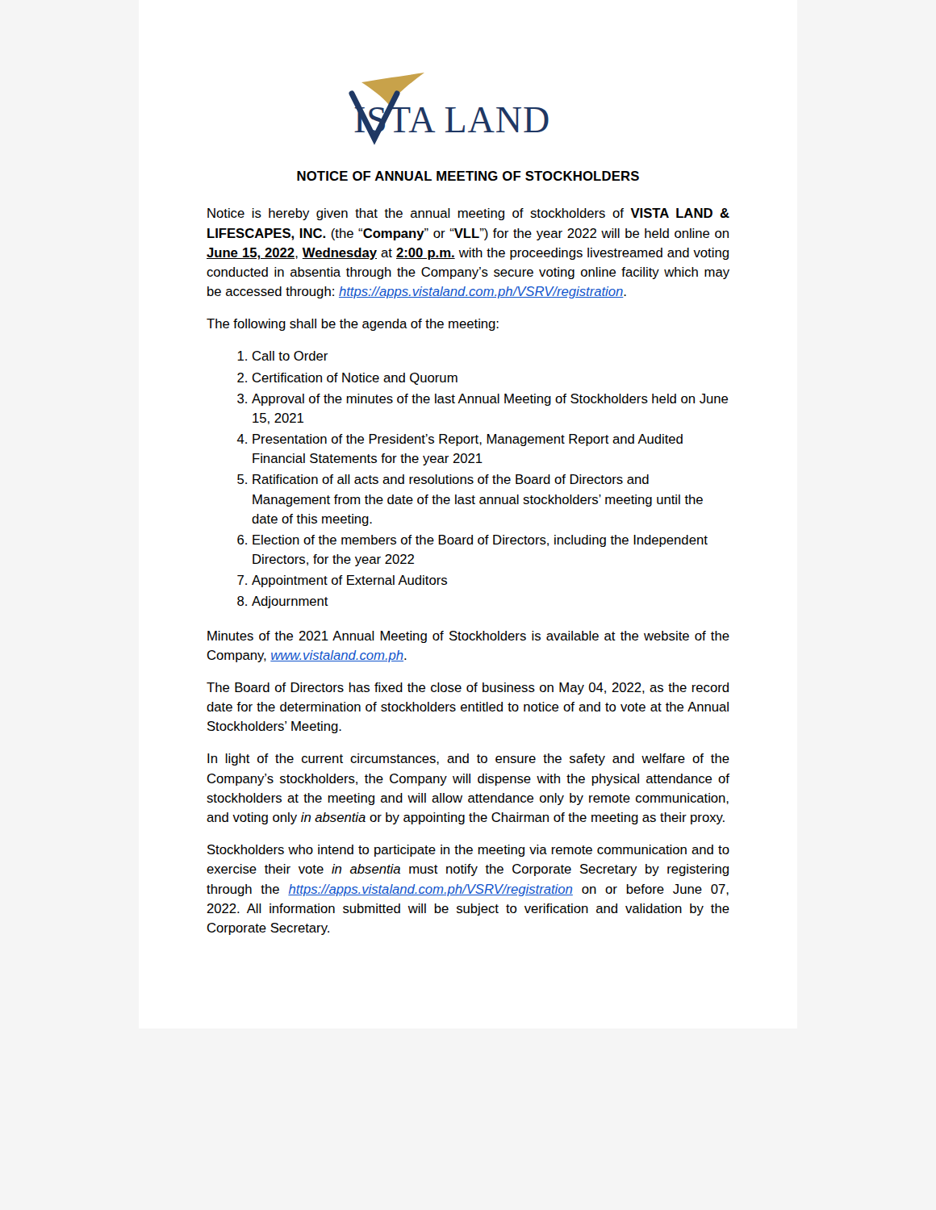ISTA LAND
NOTICE OF ANNUAL MEETING OF STOCKHOLDERS
Notice is hereby given that the annual meeting of stockholders of VISTA LAND & LIFESCAPES, INC. (the “Company” or “VLL”) for the year 2022 will be held online on June 15, 2022, Wednesday at 2:00 p.m. with the proceedings livestreamed and voting conducted in absentia through the Company’s secure voting online facility which may be accessed through: https://apps.vistaland.com.ph/VSRV/registration.
The following shall be the agenda of the meeting:
Call to Order
Certification of Notice and Quorum
Approval of the minutes of the last Annual Meeting of Stockholders held on June 15, 2021
Presentation of the President’s Report, Management Report and Audited Financial Statements for the year 2021
Ratification of all acts and resolutions of the Board of Directors and Management from the date of the last annual stockholders’ meeting until the date of this meeting.
Election of the members of the Board of Directors, including the Independent Directors, for the year 2022
Appointment of External Auditors
Adjournment
Minutes of the 2021 Annual Meeting of Stockholders is available at the website of the Company, www.vistaland.com.ph.
The Board of Directors has fixed the close of business on May 04, 2022, as the record date for the determination of stockholders entitled to notice of and to vote at the Annual Stockholders’ Meeting.
In light of the current circumstances, and to ensure the safety and welfare of the Company’s stockholders, the Company will dispense with the physical attendance of stockholders at the meeting and will allow attendance only by remote communication, and voting only in absentia or by appointing the Chairman of the meeting as their proxy.
Stockholders who intend to participate in the meeting via remote communication and to exercise their vote in absentia must notify the Corporate Secretary by registering through the https://apps.vistaland.com.ph/VSRV/registration on or before June 07, 2022. All information submitted will be subject to verification and validation by the Corporate Secretary.